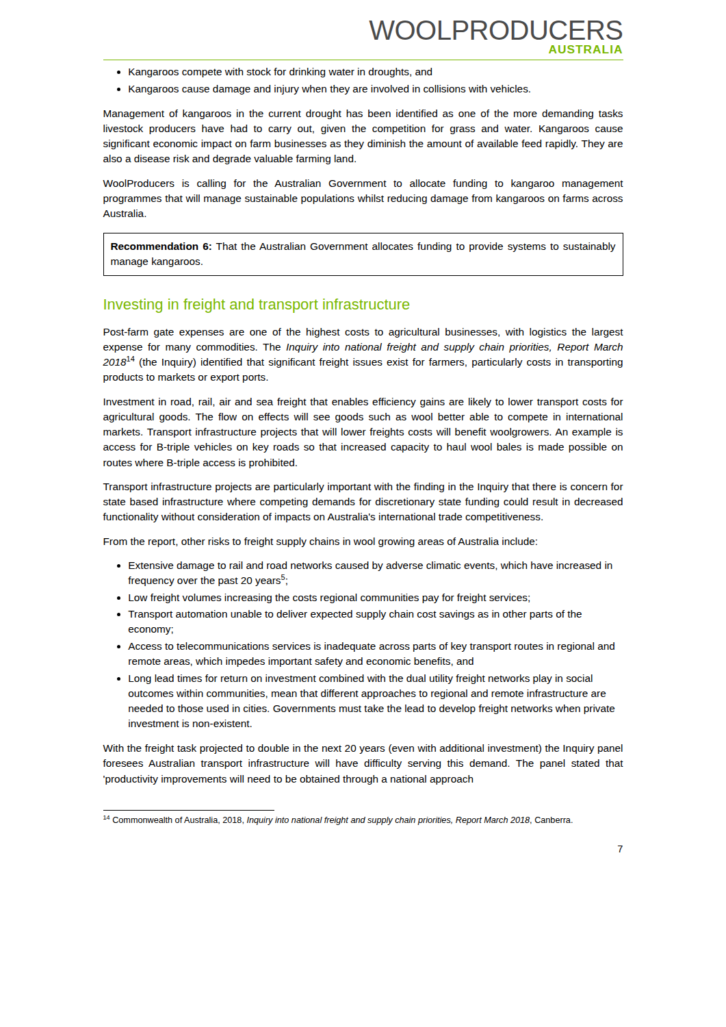WOOL PRODUCERS
AUSTRALIA
Kangaroos compete with stock for drinking water in droughts, and
Kangaroos cause damage and injury when they are involved in collisions with vehicles.
Management of kangaroos in the current drought has been identified as one of the more demanding tasks livestock producers have had to carry out, given the competition for grass and water. Kangaroos cause significant economic impact on farm businesses as they diminish the amount of available feed rapidly. They are also a disease risk and degrade valuable farming land.
WoolProducers is calling for the Australian Government to allocate funding to kangaroo management programmes that will manage sustainable populations whilst reducing damage from kangaroos on farms across Australia.
Recommendation 6: That the Australian Government allocates funding to provide systems to sustainably manage kangaroos.
Investing in freight and transport infrastructure
Post-farm gate expenses are one of the highest costs to agricultural businesses, with logistics the largest expense for many commodities. The Inquiry into national freight and supply chain priorities, Report March 201814 (the Inquiry) identified that significant freight issues exist for farmers, particularly costs in transporting products to markets or export ports.
Investment in road, rail, air and sea freight that enables efficiency gains are likely to lower transport costs for agricultural goods. The flow on effects will see goods such as wool better able to compete in international markets. Transport infrastructure projects that will lower freights costs will benefit woolgrowers. An example is access for B-triple vehicles on key roads so that increased capacity to haul wool bales is made possible on routes where B-triple access is prohibited.
Transport infrastructure projects are particularly important with the finding in the Inquiry that there is concern for state based infrastructure where competing demands for discretionary state funding could result in decreased functionality without consideration of impacts on Australia's international trade competitiveness.
From the report, other risks to freight supply chains in wool growing areas of Australia include:
Extensive damage to rail and road networks caused by adverse climatic events, which have increased in frequency over the past 20 years5;
Low freight volumes increasing the costs regional communities pay for freight services;
Transport automation unable to deliver expected supply chain cost savings as in other parts of the economy;
Access to telecommunications services is inadequate across parts of key transport routes in regional and remote areas, which impedes important safety and economic benefits, and
Long lead times for return on investment combined with the dual utility freight networks play in social outcomes within communities, mean that different approaches to regional and remote infrastructure are needed to those used in cities. Governments must take the lead to develop freight networks when private investment is non-existent.
With the freight task projected to double in the next 20 years (even with additional investment) the Inquiry panel foresees Australian transport infrastructure will have difficulty serving this demand. The panel stated that 'productivity improvements will need to be obtained through a national approach
14 Commonwealth of Australia, 2018, Inquiry into national freight and supply chain priorities, Report March 2018, Canberra.
7